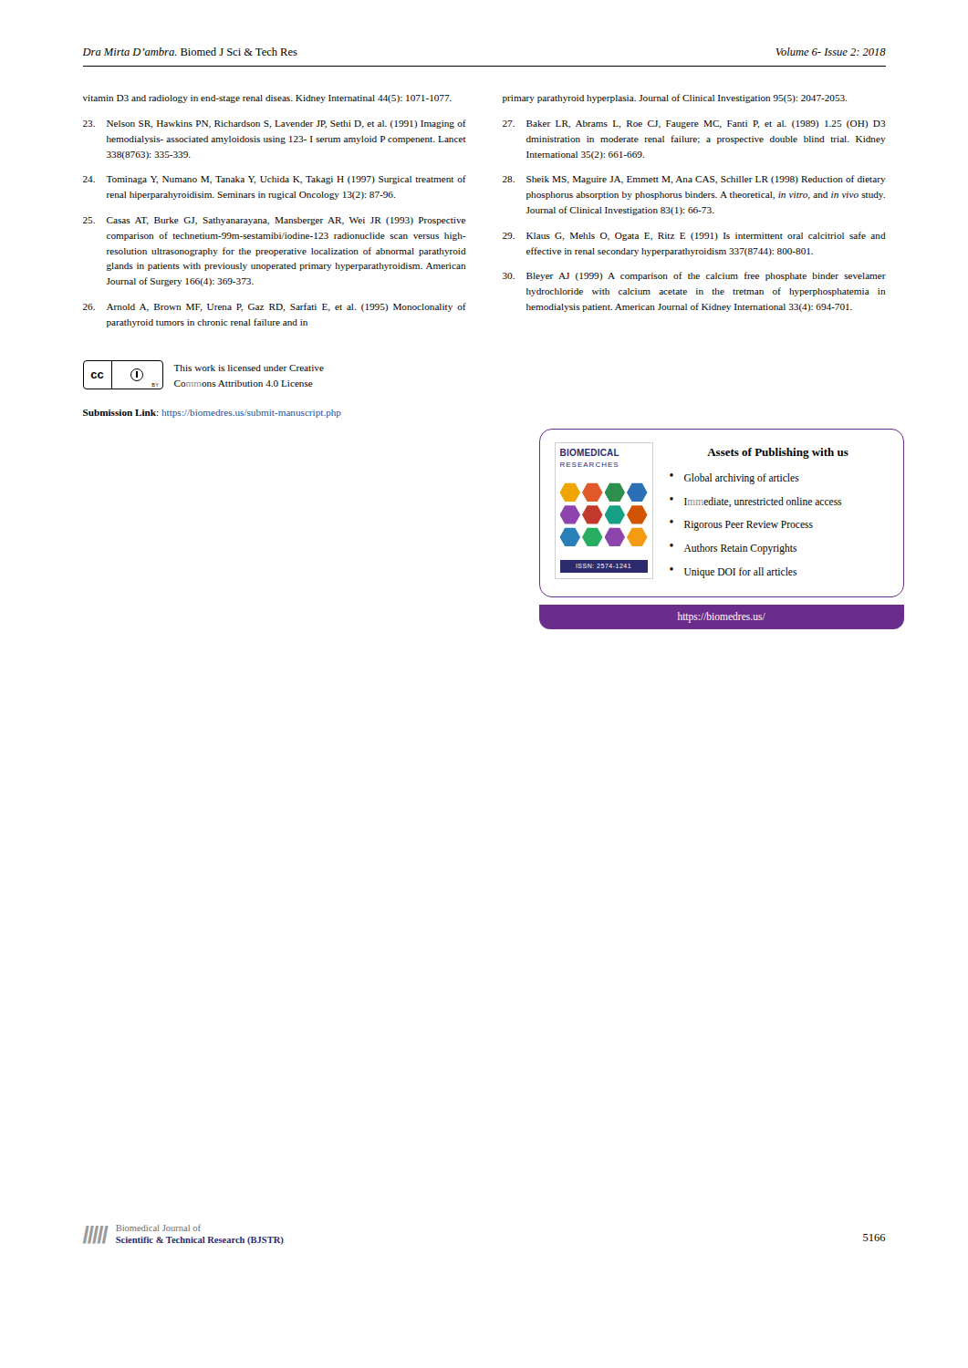Dra Mirta D’ambra. Biomed J Sci & Tech Res
Volume 6- Issue 2: 2018
vitamin D3 and radiology in end-stage renal diseas. Kidney Internatinal 44(5): 1071-1077.
23. Nelson SR, Hawkins PN, Richardson S, Lavender JP, Sethi D, et al. (1991) Imaging of hemodialysis- associated amyloidosis using 123- I serum amyloid P compenent. Lancet 338(8763): 335-339.
24. Tominaga Y, Numano M, Tanaka Y, Uchida K, Takagi H (1997) Surgical treatment of renal hiperparahyroidisim. Seminars in rugical Oncology 13(2): 87-96.
25. Casas AT, Burke GJ, Sathyanarayana, Mansberger AR, Wei JR (1993) Prospective comparison of technetium-99m-sestamibi/iodine-123 radionuclide scan versus high-resolution ultrasonography for the preoperative localization of abnormal parathyroid glands in patients with previously unoperated primary hyperparathyroidism. American Journal of Surgery 166(4): 369-373.
26. Arnold A, Brown MF, Urena P, Gaz RD, Sarfati E, et al. (1995) Monoclonality of parathyroid tumors in chronic renal failure and in
cc
BY
This work is licensed under Creative
Commons Attribution 4.0 License
Submission Link: https://biomedres.us/submit-manuscript.php
primary parathyroid hyperplasia. Journal of Clinical Investigation 95(5): 2047-2053.
27. Baker LR, Abrams L, Roe CJ, Faugere MC, Fanti P, et al. (1989) 1.25 (OH) D3 dministration in moderate renal failure; a prospective double blind trial. Kidney International 35(2): 661-669.
28. Sheik MS, Maguire JA, Emmett M, Ana CAS, Schiller LR (1998) Reduction of dietary phosphorus absorption by phosphorus binders. A theoretical, in vitro, and in vivo study. Journal of Clinical Investigation 83(1): 66-73.
29. Klaus G, Mehls O, Ogata E, Ritz E (1991) Is intermittent oral calcitriol safe and effective in renal secondary hyperparathyroidism 337(8744): 800-801.
30. Bleyer AJ (1999) A comparison of the calcium free phosphate binder sevelamer hydrochloride with calcium acetate in the tretman of hyperphosphatemia in hemodialysis patient. American Journal of Kidney International 33(4): 694-701.
BIOMEDICAL
RESEARCHES
ISSN: 2574-1241
Assets of Publishing with us
Global archiving of articles
Immediate, unrestricted online access
Rigorous Peer Review Process
Authors Retain Copyrights
Unique DOI for all articles
https://biomedres.us/
/////
Biomedical Journal of
Scientific & Technical Research (BJSTR)
5166